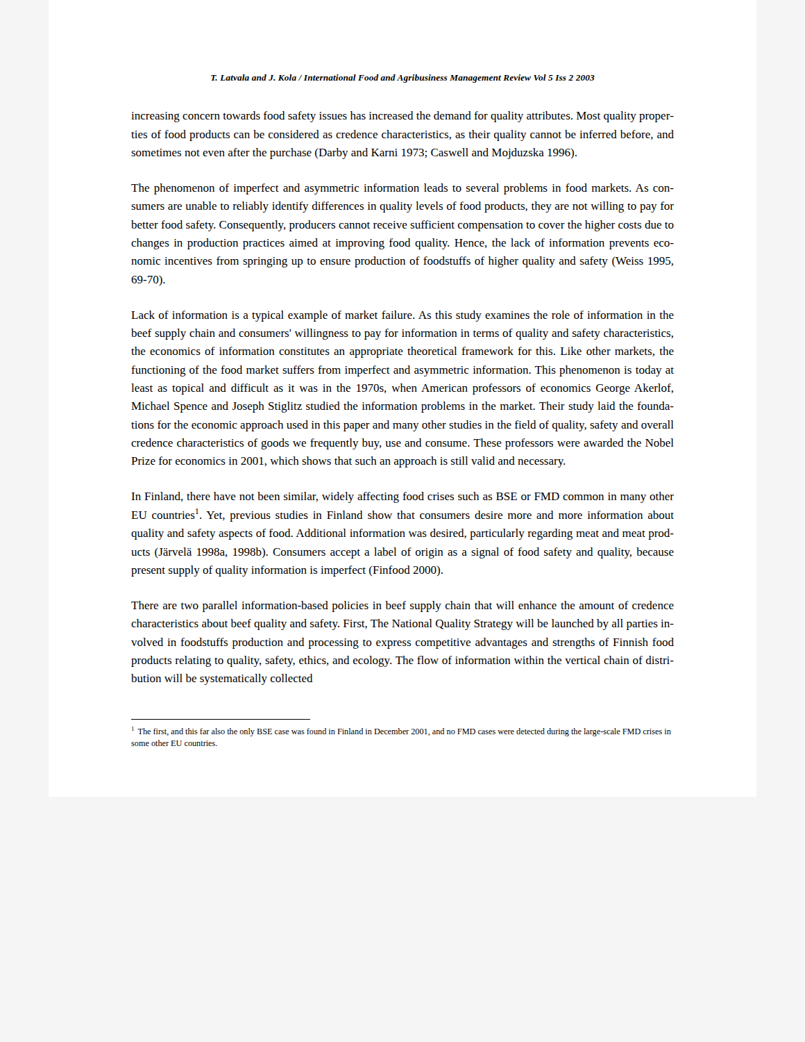T. Latvala and J. Kola / International Food and Agribusiness Management Review Vol 5 Iss 2 2003
increasing concern towards food safety issues has increased the demand for quality attributes. Most quality properties of food products can be considered as credence characteristics, as their quality cannot be inferred before, and sometimes not even after the purchase (Darby and Karni 1973; Caswell and Mojduzska 1996).
The phenomenon of imperfect and asymmetric information leads to several problems in food markets. As consumers are unable to reliably identify differences in quality levels of food products, they are not willing to pay for better food safety. Consequently, producers cannot receive sufficient compensation to cover the higher costs due to changes in production practices aimed at improving food quality. Hence, the lack of information prevents economic incentives from springing up to ensure production of foodstuffs of higher quality and safety (Weiss 1995, 69-70).
Lack of information is a typical example of market failure. As this study examines the role of information in the beef supply chain and consumers' willingness to pay for information in terms of quality and safety characteristics, the economics of information constitutes an appropriate theoretical framework for this. Like other markets, the functioning of the food market suffers from imperfect and asymmetric information. This phenomenon is today at least as topical and difficult as it was in the 1970s, when American professors of economics George Akerlof, Michael Spence and Joseph Stiglitz studied the information problems in the market. Their study laid the foundations for the economic approach used in this paper and many other studies in the field of quality, safety and overall credence characteristics of goods we frequently buy, use and consume. These professors were awarded the Nobel Prize for economics in 2001, which shows that such an approach is still valid and necessary.
In Finland, there have not been similar, widely affecting food crises such as BSE or FMD common in many other EU countries1. Yet, previous studies in Finland show that consumers desire more and more information about quality and safety aspects of food. Additional information was desired, particularly regarding meat and meat products (Järvelä 1998a, 1998b). Consumers accept a label of origin as a signal of food safety and quality, because present supply of quality information is imperfect (Finfood 2000).
There are two parallel information-based policies in beef supply chain that will enhance the amount of credence characteristics about beef quality and safety. First, The National Quality Strategy will be launched by all parties involved in foodstuffs production and processing to express competitive advantages and strengths of Finnish food products relating to quality, safety, ethics, and ecology. The flow of information within the vertical chain of distribution will be systematically collected
1 The first, and this far also the only BSE case was found in Finland in December 2001, and no FMD cases were detected during the large-scale FMD crises in some other EU countries.